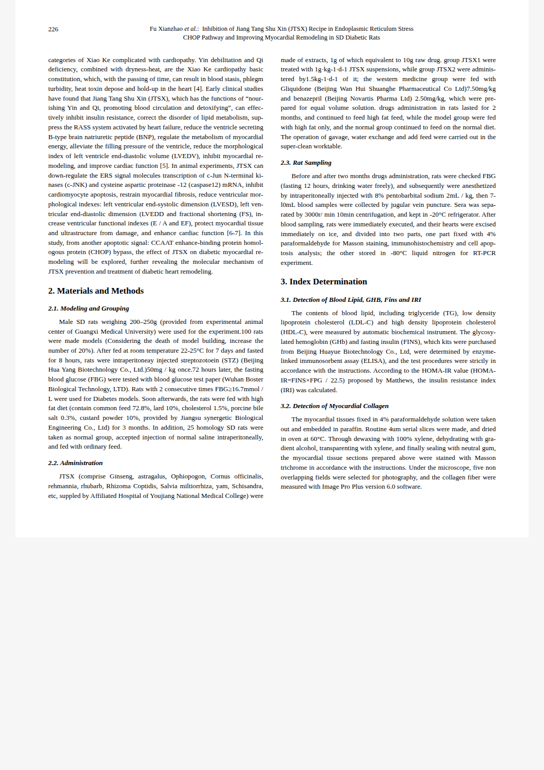226
Fu Xianzhao et al.: Inhibition of Jiang Tang Shu Xin (JTSX) Recipe in Endoplasmic Reticulum Stress
CHOP Pathway and Improving Myocardial Remodeling in SD Diabetic Rats
categories of Xiao Ke complicated with cardiopathy. Yin debilitation and Qi deficiency, combined with dryness-heat, are the Xiao Ke cardiopathy basic constitution, which, with the passing of time, can result in blood stasis, phlegm turbidity, heat toxin depose and hold-up in the heart [4]. Early clinical studies have found that Jiang Tang Shu Xin (JTSX), which has the functions of “nourishing Yin and Qi, promoting blood circulation and detoxifying”, can effectively inhibit insulin resistance, correct the disorder of lipid metabolism, suppress the RASS system activated by heart failure, reduce the ventricle secreting B-type brain natriuretic peptide (BNP), regulate the metabolism of myocardial energy, alleviate the filling pressure of the ventricle, reduce the morphological index of left ventricle end-diastolic volume (LVEDV), inhibit myocardial remodeling, and improve cardiac function [5]. In animal experiments, JTSX can down-regulate the ERS signal molecules transcription of c-Jun N-terminal kinases (c-JNK) and cysteine aspartic proteinase -12 (caspase12) mRNA, inhibit cardiomyocyte apoptosis, restrain myocardial fibrosis, reduce ventricular morphological indexes: left ventricular end-systolic dimension (LVESD), left ventricular end-diastolic dimension (LVEDD and fractional shortening (FS), increase ventricular functional indexes (E / A and EF), protect myocardial tissue and ultrastructure from damage, and enhance cardiac function [6-7]. In this study, from another apoptotic signal: CCAAT enhance-binding protein homologous protein (CHOP) bypass, the effect of JTSX on diabetic myocardial remodeling will be explored, further revealing the molecular mechanism of JTSX prevention and treatment of diabetic heart remodeling.
2. Materials and Methods
2.1. Modeling and Grouping
Male SD rats weighing 200–250g (provided from experimental animal center of Guangxi Medical University) were used for the experiment.100 rats were made models (Considering the death of model building, increase the number of 20%). After fed at room temperature 22-25°C for 7 days and fasted for 8 hours, rats were intraperitoneay injected streptozotoein (STZ) (Beijing Hua Yang Biotechnology Co., Ltd.)50mg / kg once.72 hours later, the fasting blood glucose (FBG) were tested with blood glucose test paper (Wuhan Boster Biological Technology, LTD). Rats with 2 consecutive times FBG≥16.7mmol / L were used for Diabetes models. Soon afterwards, the rats were fed with high fat diet (contain common feed 72.8%, lard 10%, cholesterol 1.5%, porcine bile salt 0.3%, custard powder 10%, provided by Jiangsu synergetic Biological Engineering Co., Ltd) for 3 months. In addition, 25 homology SD rats were taken as normal group, accepted injection of normal saline intraperitoneally, and fed with ordinary feed.
2.2. Administration
JTSX (comprise Ginseng, astragalus, Ophiopogon, Cornus officinalis, rehmannia, rhubarb, Rhizoma Coptidis, Salvia miltiorrhiza, yam, Schisandra, etc, suppled by Affiliated Hospital of Youjiang National Medical College) were made of extracts, 1g of which equivalent to 10g raw drug. group JTSX1 were treated with 1g·kg-1·d-1 JTSX suspensions, while group JTSX2 were administered by1.5kg-1·d-1 of it; the western medicine group were fed with Gliquidone (Beijing Wan Hui Shuanghe Pharmaceutical Co Ltd)7.50mg/kg and benazepril (Beijing Novartis Pharma Ltd) 2.50mg/kg, which were prepared for equal volume solution. drugs administration in rats lasted for 2 months, and continued to feed high fat feed, while the model group were fed with high fat only, and the normal group continued to feed on the normal diet. The operation of gavage, water exchange and add feed were carried out in the super-clean worktable.
2.3. Rat Sampling
Before and after two months drugs administration, rats were checked FBG (fasting 12 hours, drinking water freely), and subsequently were anesthetized by intraperitoneally injected with 8% pentobarbital sodium 2mL / kg, then 7-l0mL blood samples were collected by jugular vein puncture. Sera was separated by 3000r/ min 10min centrifugation, and kept in -20°C refrigerator. After blood sampling, rats were immediately executed, and their hearts were excised immediately on ice, and divided into two parts, one part fixed with 4% paraformaldehyde for Masson staining, immunohistochemistry and cell apoptosis analysis; the other stored in -80°C liquid nitrogen for RT-PCR experiment.
3. Index Determination
3.1. Detection of Blood Lipid, GHB, Fins and IRI
The contents of blood lipid, including triglyceride (TG), low density lipoprotein cholesterol (LDL-C) and high density lipoprotein cholesterol (HDL-C), were measured by automatic biochemical instrument. The glycosylated hemoglobin (GHb) and fasting insulin (FINS), which kits were purchased from Beijing Huayue Biotechnology Co., Ltd, were determined by enzyme-linked immunosorbent assay (ELISA), and the test procedures were strictly in accordance with the instructions. According to the HOMA-IR value (HOMA-IR=FINS×FPG / 22.5) proposed by Matthews, the insulin resistance index (IRI) was calculated.
3.2. Detection of Myocardial Collagen
The myocardial tissues fixed in 4% paraformaldehyde solution were taken out and embedded in paraffin. Routine 4um serial slices were made, and dried in oven at 60°C. Through dewaxing with 100% xylene, dehydrating with gradient alcohol, transparenting with xylene, and finally sealing with neutral gum, the myocardial tissue sections prepared above were stained with Masson trichrome in accordance with the instructions. Under the microscope, five non overlapping fields were selected for photography, and the collagen fiber were measured with Image Pro Plus version 6.0 software.